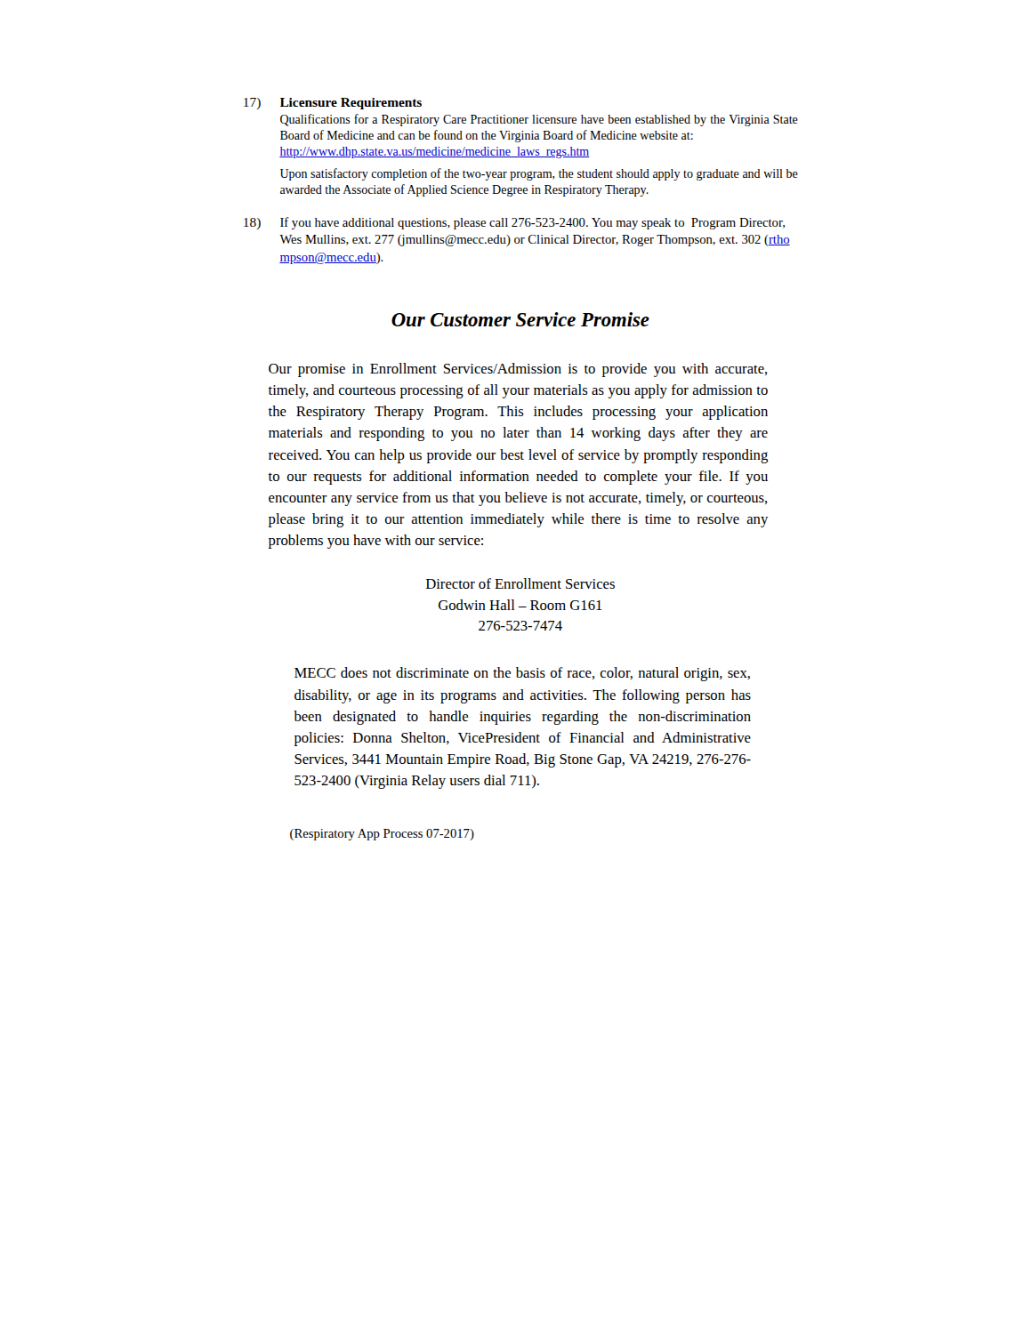17) Licensure Requirements
Qualifications for a Respiratory Care Practitioner licensure have been established by the Virginia State Board of Medicine and can be found on the Virginia Board of Medicine website at:
http://www.dhp.state.va.us/medicine/medicine_laws_regs.htm
Upon satisfactory completion of the two-year program, the student should apply to graduate and will be awarded the Associate of Applied Science Degree in Respiratory Therapy.
18) If you have additional questions, please call 276-523-2400. You may speak to Program Director, Wes Mullins, ext. 277 (jmullins@mecc.edu) or Clinical Director, Roger Thompson, ext. 302 (rthompson@mecc.edu).
Our Customer Service Promise
Our promise in Enrollment Services/Admission is to provide you with accurate, timely, and courteous processing of all your materials as you apply for admission to the Respiratory Therapy Program. This includes processing your application materials and responding to you no later than 14 working days after they are received. You can help us provide our best level of service by promptly responding to our requests for additional information needed to complete your file. If you encounter any service from us that you believe is not accurate, timely, or courteous, please bring it to our attention immediately while there is time to resolve any problems you have with our service:
Director of Enrollment Services
Godwin Hall – Room G161
276-523-7474
MECC does not discriminate on the basis of race, color, natural origin, sex, disability, or age in its programs and activities. The following person has been designated to handle inquiries regarding the non-discrimination policies: Donna Shelton, VicePresident of Financial and Administrative Services, 3441 Mountain Empire Road, Big Stone Gap, VA 24219, 276-276-523-2400 (Virginia Relay users dial 711).
(Respiratory App Process 07-2017)